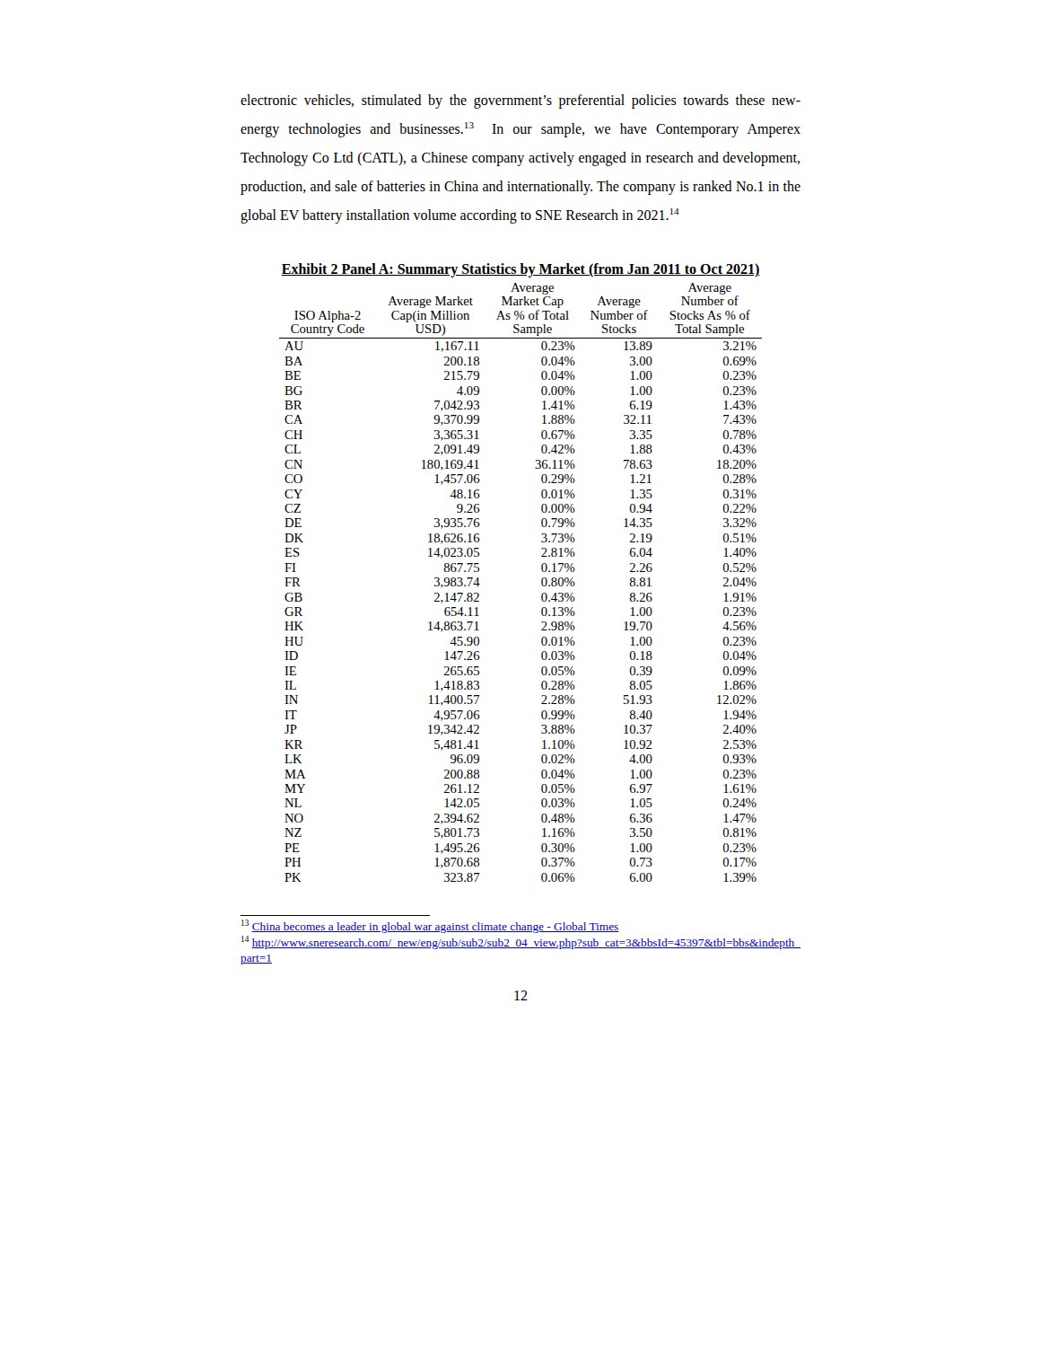electronic vehicles, stimulated by the government’s preferential policies towards these new-energy technologies and businesses.13 In our sample, we have Contemporary Amperex Technology Co Ltd (CATL), a Chinese company actively engaged in research and development, production, and sale of batteries in China and internationally. The company is ranked No.1 in the global EV battery installation volume according to SNE Research in 2021.14
Exhibit 2 Panel A: Summary Statistics by Market (from Jan 2011 to Oct 2021)
| | | Average | | Average |
| --- | --- | --- | --- | --- |
| | Average Market | Market Cap | Average | Number of |
| ISO Alpha-2 | Cap(in Million | As % of Total | Number of | Stocks As % of |
| Country Code | USD) | Sample | Stocks | Total Sample |
| AU | 1,167.11 | 0.23% | 13.89 | 3.21% |
| BA | 200.18 | 0.04% | 3.00 | 0.69% |
| BE | 215.79 | 0.04% | 1.00 | 0.23% |
| BG | 4.09 | 0.00% | 1.00 | 0.23% |
| BR | 7,042.93 | 1.41% | 6.19 | 1.43% |
| CA | 9,370.99 | 1.88% | 32.11 | 7.43% |
| CH | 3,365.31 | 0.67% | 3.35 | 0.78% |
| CL | 2,091.49 | 0.42% | 1.88 | 0.43% |
| CN | 180,169.41 | 36.11% | 78.63 | 18.20% |
| CO | 1,457.06 | 0.29% | 1.21 | 0.28% |
| CY | 48.16 | 0.01% | 1.35 | 0.31% |
| CZ | 9.26 | 0.00% | 0.94 | 0.22% |
| DE | 3,935.76 | 0.79% | 14.35 | 3.32% |
| DK | 18,626.16 | 3.73% | 2.19 | 0.51% |
| ES | 14,023.05 | 2.81% | 6.04 | 1.40% |
| FI | 867.75 | 0.17% | 2.26 | 0.52% |
| FR | 3,983.74 | 0.80% | 8.81 | 2.04% |
| GB | 2,147.82 | 0.43% | 8.26 | 1.91% |
| GR | 654.11 | 0.13% | 1.00 | 0.23% |
| HK | 14,863.71 | 2.98% | 19.70 | 4.56% |
| HU | 45.90 | 0.01% | 1.00 | 0.23% |
| ID | 147.26 | 0.03% | 0.18 | 0.04% |
| IE | 265.65 | 0.05% | 0.39 | 0.09% |
| IL | 1,418.83 | 0.28% | 8.05 | 1.86% |
| IN | 11,400.57 | 2.28% | 51.93 | 12.02% |
| IT | 4,957.06 | 0.99% | 8.40 | 1.94% |
| JP | 19,342.42 | 3.88% | 10.37 | 2.40% |
| KR | 5,481.41 | 1.10% | 10.92 | 2.53% |
| LK | 96.09 | 0.02% | 4.00 | 0.93% |
| MA | 200.88 | 0.04% | 1.00 | 0.23% |
| MY | 261.12 | 0.05% | 6.97 | 1.61% |
| NL | 142.05 | 0.03% | 1.05 | 0.24% |
| NO | 2,394.62 | 0.48% | 6.36 | 1.47% |
| NZ | 5,801.73 | 1.16% | 3.50 | 0.81% |
| PE | 1,495.26 | 0.30% | 1.00 | 0.23% |
| PH | 1,870.68 | 0.37% | 0.73 | 0.17% |
| PK | 323.87 | 0.06% | 6.00 | 1.39% |
13 China becomes a leader in global war against climate change - Global Times
14 http://www.sneresearch.com/_new/eng/sub/sub2/sub2_04_view.php?sub_cat=3&bbsId=45397&tbl=bbs&indepth_part=1
12